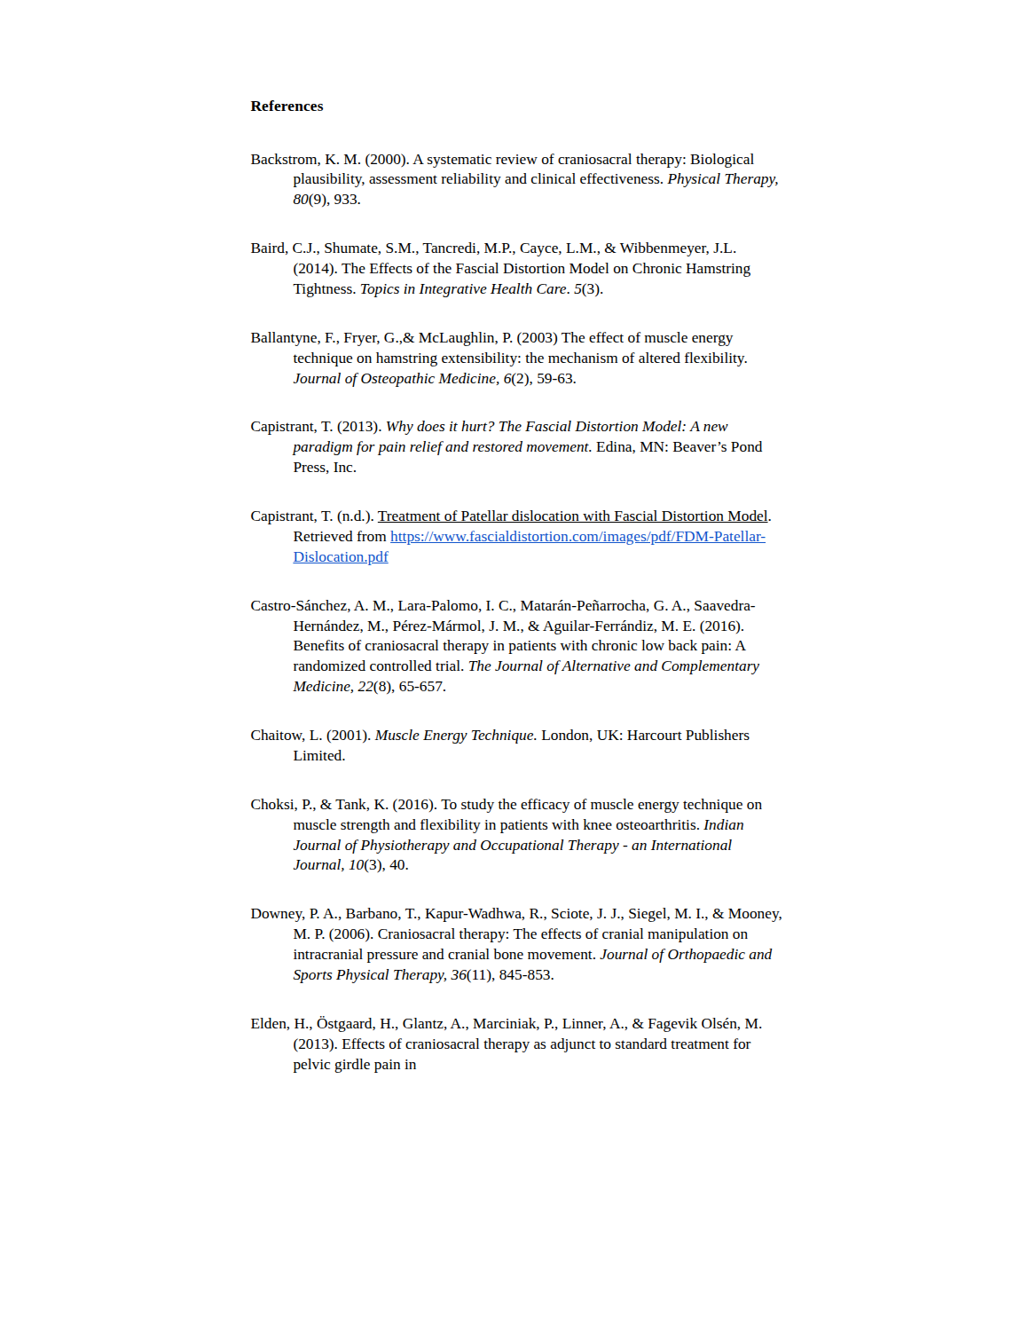References
Backstrom, K. M. (2000). A systematic review of craniosacral therapy: Biological plausibility, assessment reliability and clinical effectiveness. Physical Therapy, 80(9), 933.
Baird, C.J., Shumate, S.M., Tancredi, M.P., Cayce, L.M., & Wibbenmeyer, J.L. (2014). The Effects of the Fascial Distortion Model on Chronic Hamstring Tightness. Topics in Integrative Health Care. 5(3).
Ballantyne, F., Fryer, G.,& McLaughlin, P. (2003) The effect of muscle energy technique on hamstring extensibility: the mechanism of altered flexibility. Journal of Osteopathic Medicine, 6(2), 59-63.
Capistrant, T. (2013). Why does it hurt? The Fascial Distortion Model: A new paradigm for pain relief and restored movement. Edina, MN: Beaver’s Pond Press, Inc.
Capistrant, T. (n.d.). Treatment of Patellar dislocation with Fascial Distortion Model. Retrieved from https://www.fascialdistortion.com/images/pdf/FDM-Patellar-Dislocation.pdf
Castro-Sánchez, A. M., Lara-Palomo, I. C., Matarán-Peñarrocha, G. A., Saavedra-Hernández, M., Pérez-Mármol, J. M., & Aguilar-Ferrándiz, M. E. (2016). Benefits of craniosacral therapy in patients with chronic low back pain: A randomized controlled trial. The Journal of Alternative and Complementary Medicine, 22(8), 65-657.
Chaitow, L. (2001). Muscle Energy Technique. London, UK: Harcourt Publishers Limited.
Choksi, P., & Tank, K. (2016). To study the efficacy of muscle energy technique on muscle strength and flexibility in patients with knee osteoarthritis. Indian Journal of Physiotherapy and Occupational Therapy - an International Journal, 10(3), 40.
Downey, P. A., Barbano, T., Kapur-Wadhwa, R., Sciote, J. J., Siegel, M. I., & Mooney, M. P. (2006). Craniosacral therapy: The effects of cranial manipulation on intracranial pressure and cranial bone movement. Journal of Orthopaedic and Sports Physical Therapy, 36(11), 845-853.
Elden, H., Östgaard, H., Glantz, A., Marciniak, P., Linner, A., & Fagevik Olsén, M. (2013). Effects of craniosacral therapy as adjunct to standard treatment for pelvic girdle pain in